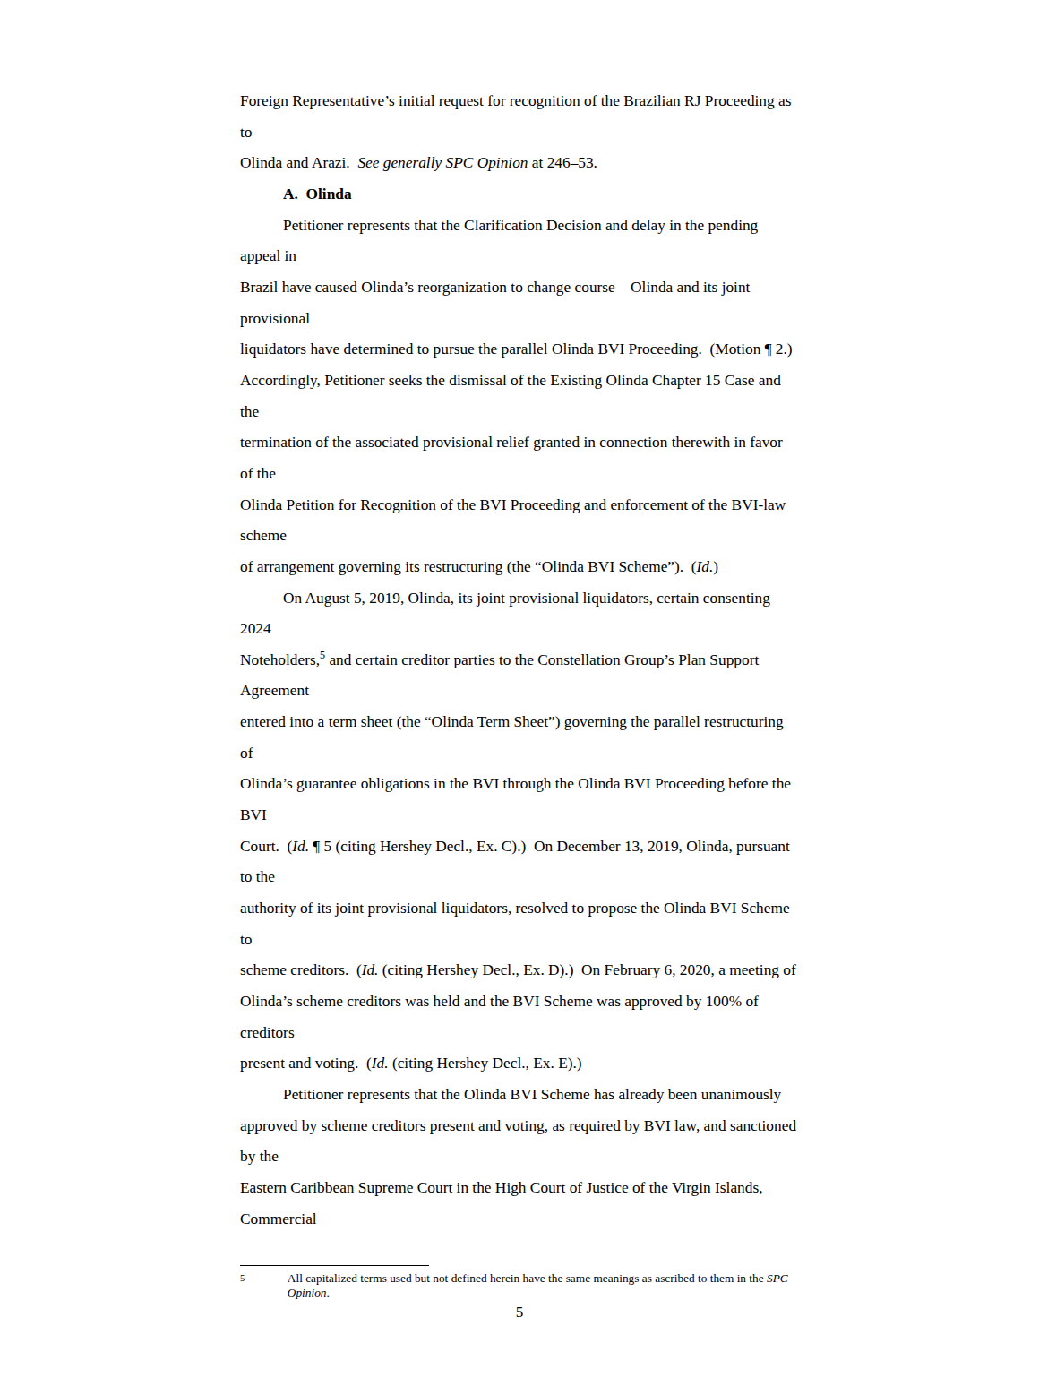Foreign Representative’s initial request for recognition of the Brazilian RJ Proceeding as to
Olinda and Arazi. See generally SPC Opinion at 246–53.
A. Olinda
Petitioner represents that the Clarification Decision and delay in the pending appeal in
Brazil have caused Olinda’s reorganization to change course—Olinda and its joint provisional
liquidators have determined to pursue the parallel Olinda BVI Proceeding. (Motion ¶ 2.)
Accordingly, Petitioner seeks the dismissal of the Existing Olinda Chapter 15 Case and the
termination of the associated provisional relief granted in connection therewith in favor of the
Olinda Petition for Recognition of the BVI Proceeding and enforcement of the BVI-law scheme
of arrangement governing its restructuring (the “Olinda BVI Scheme”). (Id.)
On August 5, 2019, Olinda, its joint provisional liquidators, certain consenting 2024
Noteholders,5 and certain creditor parties to the Constellation Group’s Plan Support Agreement
entered into a term sheet (the “Olinda Term Sheet”) governing the parallel restructuring of
Olinda’s guarantee obligations in the BVI through the Olinda BVI Proceeding before the BVI
Court. (Id. ¶ 5 (citing Hershey Decl., Ex. C).) On December 13, 2019, Olinda, pursuant to the
authority of its joint provisional liquidators, resolved to propose the Olinda BVI Scheme to
scheme creditors. (Id. (citing Hershey Decl., Ex. D).) On February 6, 2020, a meeting of
Olinda’s scheme creditors was held and the BVI Scheme was approved by 100% of creditors
present and voting. (Id. (citing Hershey Decl., Ex. E).)
Petitioner represents that the Olinda BVI Scheme has already been unanimously
approved by scheme creditors present and voting, as required by BVI law, and sanctioned by the
Eastern Caribbean Supreme Court in the High Court of Justice of the Virgin Islands, Commercial
5
All capitalized terms used but not defined herein have the same meanings as ascribed to them in the SPC Opinion.
5